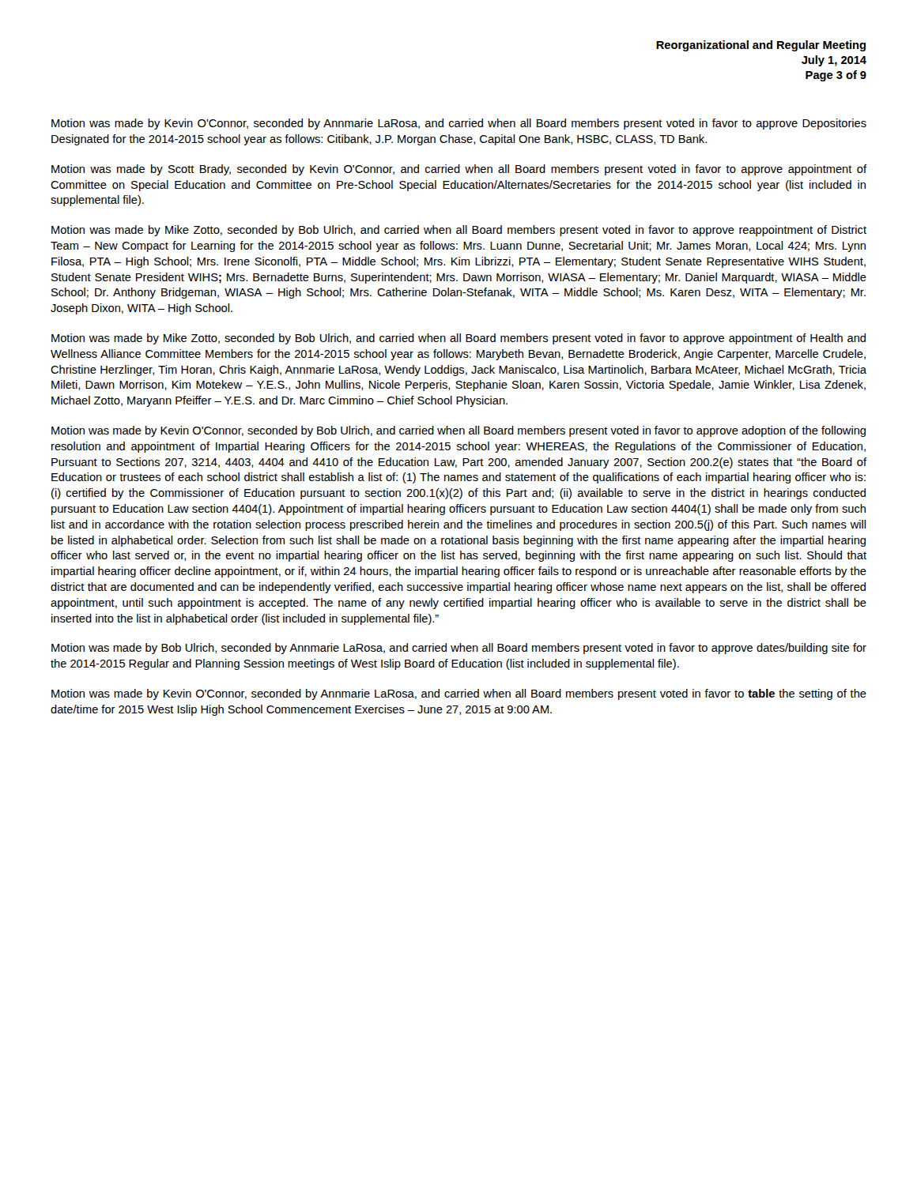Reorganizational and Regular Meeting
July 1, 2014
Page 3 of 9
Motion was made by Kevin O'Connor, seconded by Annmarie LaRosa, and carried when all Board members present voted in favor to approve Depositories Designated for the 2014-2015 school year as follows: Citibank, J.P. Morgan Chase, Capital One Bank, HSBC, CLASS, TD Bank.
Motion was made by Scott Brady, seconded by Kevin O'Connor, and carried when all Board members present voted in favor to approve appointment of Committee on Special Education and Committee on Pre-School Special Education/Alternates/Secretaries for the 2014-2015 school year (list included in supplemental file).
Motion was made by Mike Zotto, seconded by Bob Ulrich, and carried when all Board members present voted in favor to approve reappointment of District Team – New Compact for Learning for the 2014-2015 school year as follows: Mrs. Luann Dunne, Secretarial Unit; Mr. James Moran, Local 424; Mrs. Lynn Filosa, PTA – High School; Mrs. Irene Siconolfi, PTA – Middle School; Mrs. Kim Librizzi, PTA – Elementary; Student Senate Representative WIHS Student, Student Senate President WIHS; Mrs. Bernadette Burns, Superintendent; Mrs. Dawn Morrison, WIASA – Elementary; Mr. Daniel Marquardt, WIASA – Middle School; Dr. Anthony Bridgeman, WIASA – High School; Mrs. Catherine Dolan-Stefanak, WITA – Middle School; Ms. Karen Desz, WITA – Elementary; Mr. Joseph Dixon, WITA – High School.
Motion was made by Mike Zotto, seconded by Bob Ulrich, and carried when all Board members present voted in favor to approve appointment of Health and Wellness Alliance Committee Members for the 2014-2015 school year as follows: Marybeth Bevan, Bernadette Broderick, Angie Carpenter, Marcelle Crudele, Christine Herzlinger, Tim Horan, Chris Kaigh, Annmarie LaRosa, Wendy Loddigs, Jack Maniscalco, Lisa Martinolich, Barbara McAteer, Michael McGrath, Tricia Mileti, Dawn Morrison, Kim Motekew – Y.E.S., John Mullins, Nicole Perperis, Stephanie Sloan, Karen Sossin, Victoria Spedale, Jamie Winkler, Lisa Zdenek, Michael Zotto, Maryann Pfeiffer – Y.E.S. and Dr. Marc Cimmino – Chief School Physician.
Motion was made by Kevin O'Connor, seconded by Bob Ulrich, and carried when all Board members present voted in favor to approve adoption of the following resolution and appointment of Impartial Hearing Officers for the 2014-2015 school year: WHEREAS, the Regulations of the Commissioner of Education, Pursuant to Sections 207, 3214, 4403, 4404 and 4410 of the Education Law, Part 200, amended January 2007, Section 200.2(e) states that “the Board of Education or trustees of each school district shall establish a list of: (1) The names and statement of the qualifications of each impartial hearing officer who is: (i) certified by the Commissioner of Education pursuant to section 200.1(x)(2) of this Part and; (ii) available to serve in the district in hearings conducted pursuant to Education Law section 4404(1). Appointment of impartial hearing officers pursuant to Education Law section 4404(1) shall be made only from such list and in accordance with the rotation selection process prescribed herein and the timelines and procedures in section 200.5(j) of this Part. Such names will be listed in alphabetical order. Selection from such list shall be made on a rotational basis beginning with the first name appearing after the impartial hearing officer who last served or, in the event no impartial hearing officer on the list has served, beginning with the first name appearing on such list. Should that impartial hearing officer decline appointment, or if, within 24 hours, the impartial hearing officer fails to respond or is unreachable after reasonable efforts by the district that are documented and can be independently verified, each successive impartial hearing officer whose name next appears on the list, shall be offered appointment, until such appointment is accepted. The name of any newly certified impartial hearing officer who is available to serve in the district shall be inserted into the list in alphabetical order (list included in supplemental file).”
Motion was made by Bob Ulrich, seconded by Annmarie LaRosa, and carried when all Board members present voted in favor to approve dates/building site for the 2014-2015 Regular and Planning Session meetings of West Islip Board of Education (list included in supplemental file).
Motion was made by Kevin O'Connor, seconded by Annmarie LaRosa, and carried when all Board members present voted in favor to table the setting of the date/time for 2015 West Islip High School Commencement Exercises – June 27, 2015 at 9:00 AM.